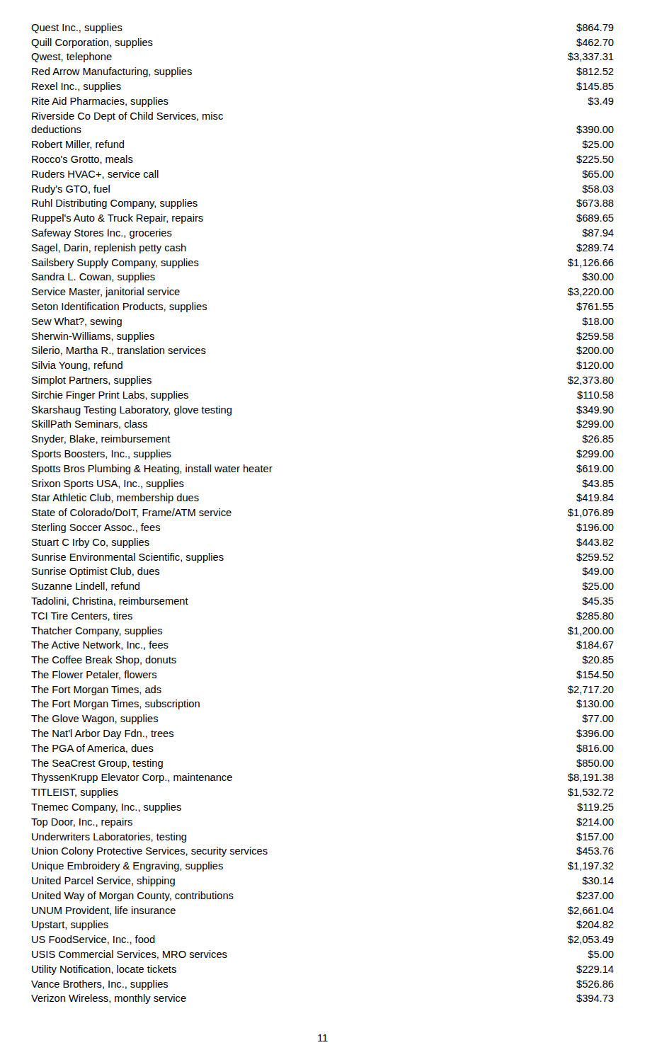| Quest Inc., supplies | $864.79 |
| Quill Corporation, supplies | $462.70 |
| Qwest, telephone | $3,337.31 |
| Red Arrow Manufacturing, supplies | $812.52 |
| Rexel Inc., supplies | $145.85 |
| Rite Aid Pharmacies, supplies | $3.49 |
| Riverside Co Dept of Child Services, misc deductions | $390.00 |
| Robert Miller, refund | $25.00 |
| Rocco's Grotto, meals | $225.50 |
| Ruders HVAC+, service call | $65.00 |
| Rudy's GTO, fuel | $58.03 |
| Ruhl Distributing Company, supplies | $673.88 |
| Ruppel's Auto & Truck Repair, repairs | $689.65 |
| Safeway Stores Inc., groceries | $87.94 |
| Sagel, Darin, replenish petty cash | $289.74 |
| Sailsbery Supply Company, supplies | $1,126.66 |
| Sandra L. Cowan, supplies | $30.00 |
| Service Master, janitorial service | $3,220.00 |
| Seton Identification Products, supplies | $761.55 |
| Sew What?, sewing | $18.00 |
| Sherwin-Williams, supplies | $259.58 |
| Silerio, Martha R., translation services | $200.00 |
| Silvia Young, refund | $120.00 |
| Simplot Partners, supplies | $2,373.80 |
| Sirchie Finger Print Labs, supplies | $110.58 |
| Skarshaug Testing Laboratory, glove testing | $349.90 |
| SkillPath Seminars, class | $299.00 |
| Snyder, Blake, reimbursement | $26.85 |
| Sports Boosters, Inc., supplies | $299.00 |
| Spotts Bros Plumbing & Heating, install water heater | $619.00 |
| Srixon Sports USA, Inc., supplies | $43.85 |
| Star Athletic Club, membership dues | $419.84 |
| State of Colorado/DoIT, Frame/ATM service | $1,076.89 |
| Sterling Soccer Assoc., fees | $196.00 |
| Stuart C Irby Co, supplies | $443.82 |
| Sunrise Environmental Scientific, supplies | $259.52 |
| Sunrise Optimist Club, dues | $49.00 |
| Suzanne Lindell, refund | $25.00 |
| Tadolini, Christina, reimbursement | $45.35 |
| TCI Tire Centers, tires | $285.80 |
| Thatcher Company, supplies | $1,200.00 |
| The Active Network, Inc., fees | $184.67 |
| The Coffee Break Shop, donuts | $20.85 |
| The Flower Petaler, flowers | $154.50 |
| The Fort Morgan Times, ads | $2,717.20 |
| The Fort Morgan Times, subscription | $130.00 |
| The Glove Wagon, supplies | $77.00 |
| The Nat'l Arbor Day Fdn., trees | $396.00 |
| The PGA of America, dues | $816.00 |
| The SeaCrest Group, testing | $850.00 |
| ThyssenKrupp Elevator Corp., maintenance | $8,191.38 |
| TITLEIST, supplies | $1,532.72 |
| Tnemec Company, Inc., supplies | $119.25 |
| Top Door, Inc., repairs | $214.00 |
| Underwriters Laboratories, testing | $157.00 |
| Union Colony Protective Services, security services | $453.76 |
| Unique Embroidery & Engraving, supplies | $1,197.32 |
| United Parcel Service, shipping | $30.14 |
| United Way of Morgan County, contributions | $237.00 |
| UNUM Provident, life insurance | $2,661.04 |
| Upstart, supplies | $204.82 |
| US FoodService, Inc., food | $2,053.49 |
| USIS Commercial Services, MRO services | $5.00 |
| Utility Notification, locate tickets | $229.14 |
| Vance Brothers, Inc., supplies | $526.86 |
| Verizon Wireless, monthly service | $394.73 |
11